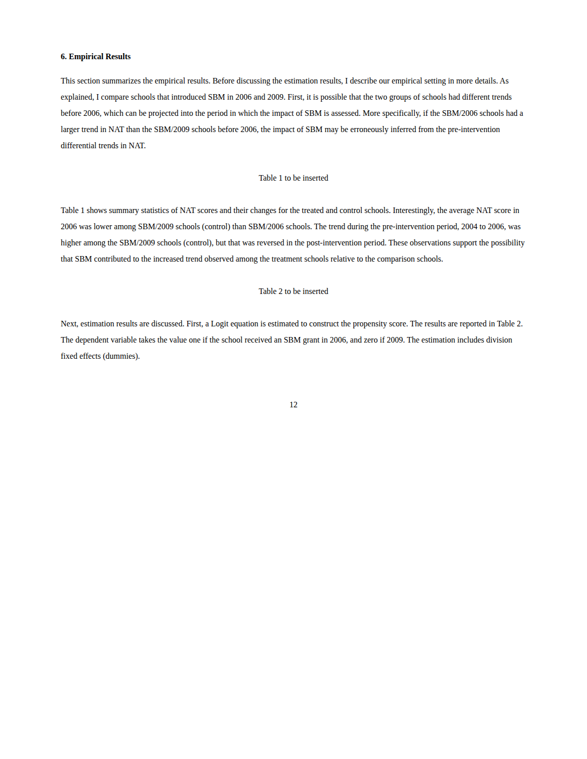6. Empirical Results
This section summarizes the empirical results. Before discussing the estimation results, I describe our empirical setting in more details. As explained, I compare schools that introduced SBM in 2006 and 2009. First, it is possible that the two groups of schools had different trends before 2006, which can be projected into the period in which the impact of SBM is assessed. More specifically, if the SBM/2006 schools had a larger trend in NAT than the SBM/2009 schools before 2006, the impact of SBM may be erroneously inferred from the pre-intervention differential trends in NAT.
Table 1 to be inserted
Table 1 shows summary statistics of NAT scores and their changes for the treated and control schools. Interestingly, the average NAT score in 2006 was lower among SBM/2009 schools (control) than SBM/2006 schools. The trend during the pre-intervention period, 2004 to 2006, was higher among the SBM/2009 schools (control), but that was reversed in the post-intervention period. These observations support the possibility that SBM contributed to the increased trend observed among the treatment schools relative to the comparison schools.
Table 2 to be inserted
Next, estimation results are discussed. First, a Logit equation is estimated to construct the propensity score. The results are reported in Table 2. The dependent variable takes the value one if the school received an SBM grant in 2006, and zero if 2009. The estimation includes division fixed effects (dummies).
12